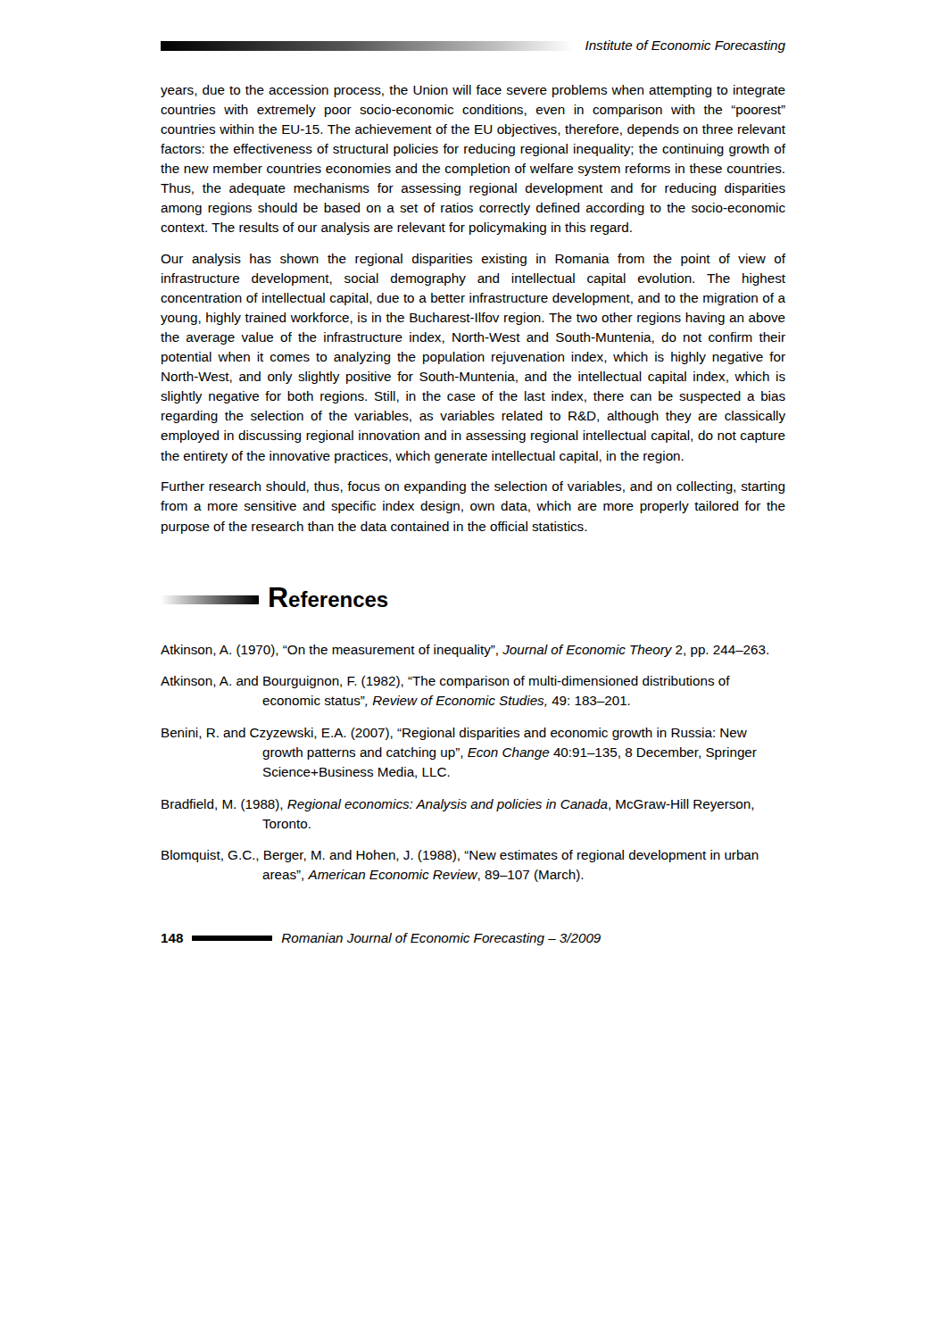Institute of Economic Forecasting
years, due to the accession process, the Union will face severe problems when attempting to integrate countries with extremely poor socio-economic conditions, even in comparison with the “poorest” countries within the EU-15. The achievement of the EU objectives, therefore, depends on three relevant factors: the effectiveness of structural policies for reducing regional inequality; the continuing growth of the new member countries economies and the completion of welfare system reforms in these countries. Thus, the adequate mechanisms for assessing regional development and for reducing disparities among regions should be based on a set of ratios correctly defined according to the socio-economic context. The results of our analysis are relevant for policymaking in this regard.
Our analysis has shown the regional disparities existing in Romania from the point of view of infrastructure development, social demography and intellectual capital evolution. The highest concentration of intellectual capital, due to a better infrastructure development, and to the migration of a young, highly trained workforce, is in the Bucharest-Ilfov region. The two other regions having an above the average value of the infrastructure index, North-West and South-Muntenia, do not confirm their potential when it comes to analyzing the population rejuvenation index, which is highly negative for North-West, and only slightly positive for South-Muntenia, and the intellectual capital index, which is slightly negative for both regions. Still, in the case of the last index, there can be suspected a bias regarding the selection of the variables, as variables related to R&D, although they are classically employed in discussing regional innovation and in assessing regional intellectual capital, do not capture the entirety of the innovative practices, which generate intellectual capital, in the region.
Further research should, thus, focus on expanding the selection of variables, and on collecting, starting from a more sensitive and specific index design, own data, which are more properly tailored for the purpose of the research than the data contained in the official statistics.
References
Atkinson, A. (1970), “On the measurement of inequality”, Journal of Economic Theory 2, pp. 244–263.
Atkinson, A. and Bourguignon, F. (1982), “The comparison of multi-dimensioned distributions of economic status”, Review of Economic Studies, 49: 183–201.
Benini, R. and Czyzewski, E.A. (2007), “Regional disparities and economic growth in Russia: New growth patterns and catching up”, Econ Change 40:91–135, 8 December, Springer Science+Business Media, LLC.
Bradfield, M. (1988), Regional economics: Analysis and policies in Canada, McGraw-Hill Reyerson, Toronto.
Blomquist, G.C., Berger, M. and Hohen, J. (1988), “New estimates of regional development in urban areas”, American Economic Review, 89–107 (March).
148 Romanian Journal of Economic Forecasting – 3/2009